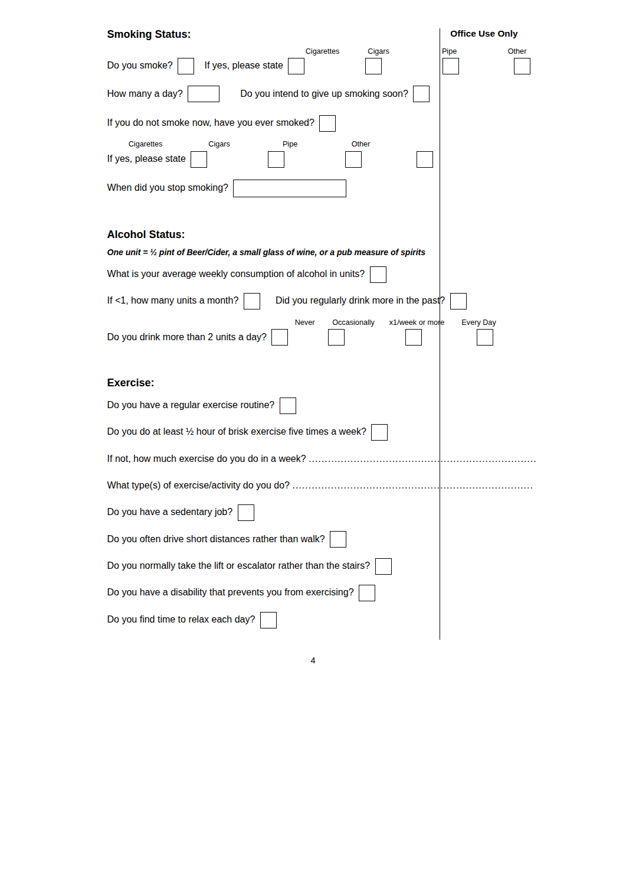Office Use Only
Smoking Status:
Cigarettes Cigars Pipe Other
Do you smoke? If yes, please state
How many a day? Do you intend to give up smoking soon?
If you do not smoke now, have you ever smoked?
Cigarettes Cigars Pipe Other
If yes, please state
When did you stop smoking?
Alcohol Status:
One unit = ½ pint of Beer/Cider, a small glass of wine, or a pub measure of spirits
What is your average weekly consumption of alcohol in units?
If <1, how many units a month? Did you regularly drink more in the past?
Never Occasionally x1/week or more Every Day
Do you drink more than 2 units a day?
Exercise:
Do you have a regular exercise routine?
Do you do at least ½ hour of brisk exercise five times a week?
If not, how much exercise do you do in a week? .......................................................................
What type(s) of exercise/activity do you do? ...........................................................................
Do you have a sedentary job?
Do you often drive short distances rather than walk?
Do you normally take the lift or escalator rather than the stairs?
Do you have a disability that prevents you from exercising?
Do you find time to relax each day?
4